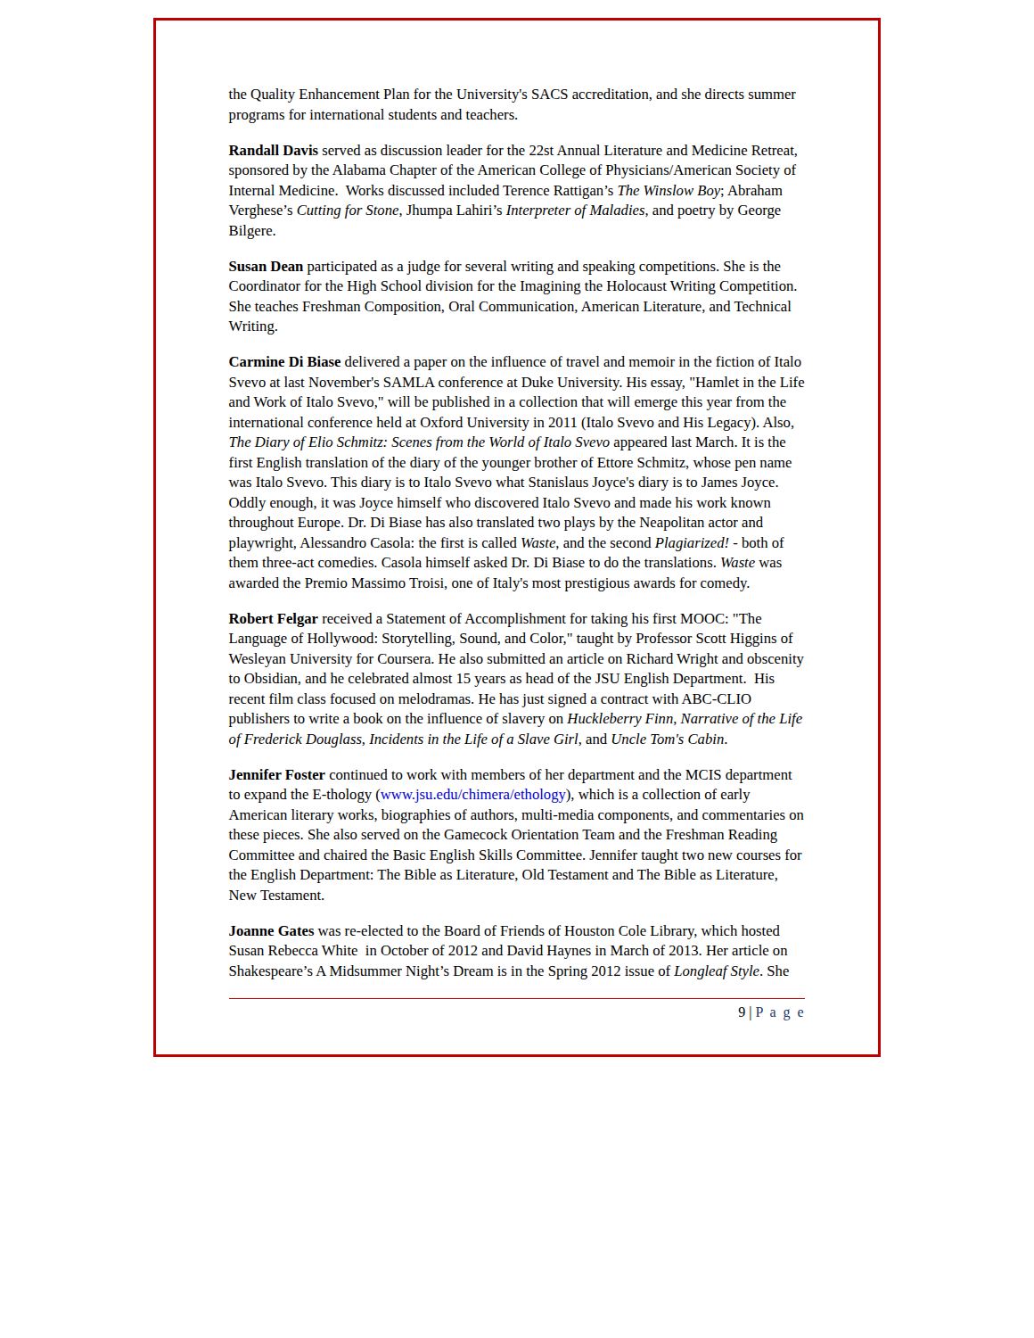the Quality Enhancement Plan for the University's SACS accreditation, and she directs summer programs for international students and teachers.
Randall Davis served as discussion leader for the 22st Annual Literature and Medicine Retreat, sponsored by the Alabama Chapter of the American College of Physicians/American Society of Internal Medicine. Works discussed included Terence Rattigan’s The Winslow Boy; Abraham Verghese’s Cutting for Stone, Jhumpa Lahiri’s Interpreter of Maladies, and poetry by George Bilgere.
Susan Dean participated as a judge for several writing and speaking competitions. She is the Coordinator for the High School division for the Imagining the Holocaust Writing Competition. She teaches Freshman Composition, Oral Communication, American Literature, and Technical Writing.
Carmine Di Biase delivered a paper on the influence of travel and memoir in the fiction of Italo Svevo at last November's SAMLA conference at Duke University. His essay, "Hamlet in the Life and Work of Italo Svevo," will be published in a collection that will emerge this year from the international conference held at Oxford University in 2011 (Italo Svevo and His Legacy). Also, The Diary of Elio Schmitz: Scenes from the World of Italo Svevo appeared last March. It is the first English translation of the diary of the younger brother of Ettore Schmitz, whose pen name was Italo Svevo. This diary is to Italo Svevo what Stanislaus Joyce's diary is to James Joyce. Oddly enough, it was Joyce himself who discovered Italo Svevo and made his work known throughout Europe. Dr. Di Biase has also translated two plays by the Neapolitan actor and playwright, Alessandro Casola: the first is called Waste, and the second Plagiarized! - both of them three-act comedies. Casola himself asked Dr. Di Biase to do the translations. Waste was awarded the Premio Massimo Troisi, one of Italy's most prestigious awards for comedy.
Robert Felgar received a Statement of Accomplishment for taking his first MOOC: "The Language of Hollywood: Storytelling, Sound, and Color," taught by Professor Scott Higgins of Wesleyan University for Coursera. He also submitted an article on Richard Wright and obscenity to Obsidian, and he celebrated almost 15 years as head of the JSU English Department. His recent film class focused on melodramas. He has just signed a contract with ABC-CLIO publishers to write a book on the influence of slavery on Huckleberry Finn, Narrative of the Life of Frederick Douglass, Incidents in the Life of a Slave Girl, and Uncle Tom's Cabin.
Jennifer Foster continued to work with members of her department and the MCIS department to expand the E-thology (www.jsu.edu/chimera/ethology), which is a collection of early American literary works, biographies of authors, multi-media components, and commentaries on these pieces. She also served on the Gamecock Orientation Team and the Freshman Reading Committee and chaired the Basic English Skills Committee. Jennifer taught two new courses for the English Department: The Bible as Literature, Old Testament and The Bible as Literature, New Testament.
Joanne Gates was re-elected to the Board of Friends of Houston Cole Library, which hosted Susan Rebecca White in October of 2012 and David Haynes in March of 2013. Her article on Shakespeare’s A Midsummer Night’s Dream is in the Spring 2012 issue of Longleaf Style. She
9 | P a g e